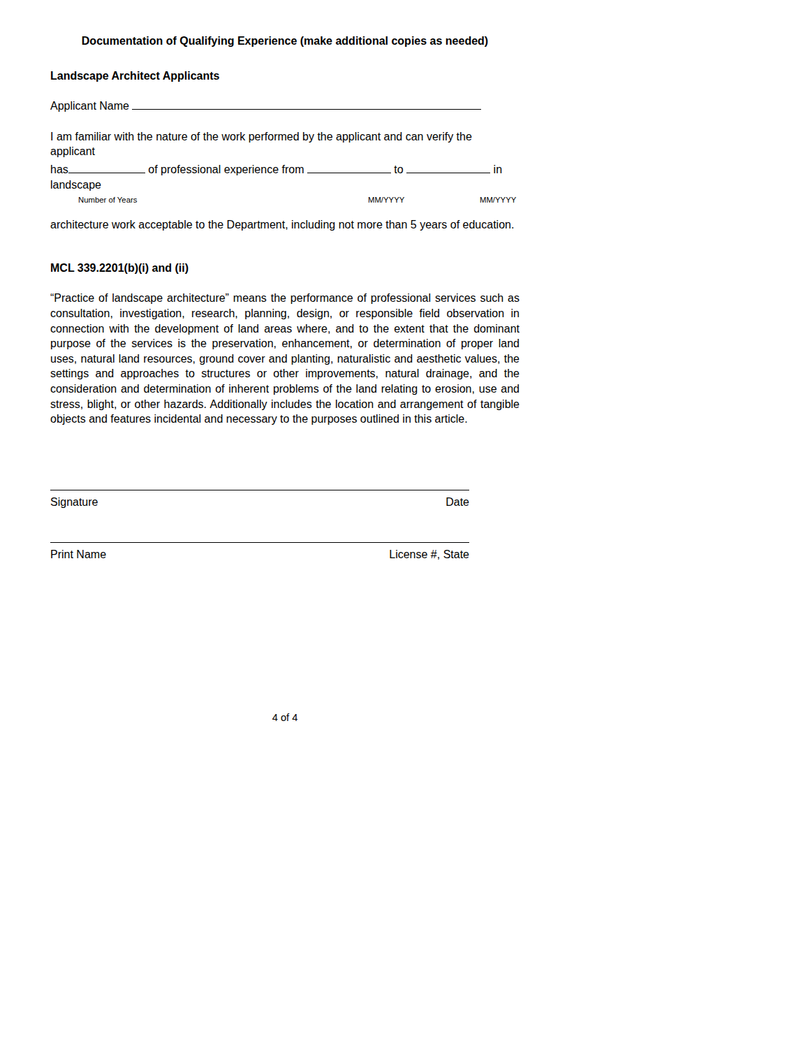Documentation of Qualifying Experience (make additional copies as needed)
Landscape Architect Applicants
Applicant Name
I am familiar with the nature of the work performed by the applicant and can verify the applicant
has of professional experience from to in landscape
Number of Years MM/YYYY MM/YYYY
architecture work acceptable to the Department, including not more than 5 years of education.
MCL 339.2201(b)(i) and (ii)
“Practice of landscape architecture” means the performance of professional services such as consultation, investigation, research, planning, design, or responsible field observation in connection with the development of land areas where, and to the extent that the dominant purpose of the services is the preservation, enhancement, or determination of proper land uses, natural land resources, ground cover and planting, naturalistic and aesthetic values, the settings and approaches to structures or other improvements, natural drainage, and the consideration and determination of inherent problems of the land relating to erosion, use and stress, blight, or other hazards. Additionally includes the location and arrangement of tangible objects and features incidental and necessary to the purposes outlined in this article.
Signature Date
Print Name License #, State
4 of 4